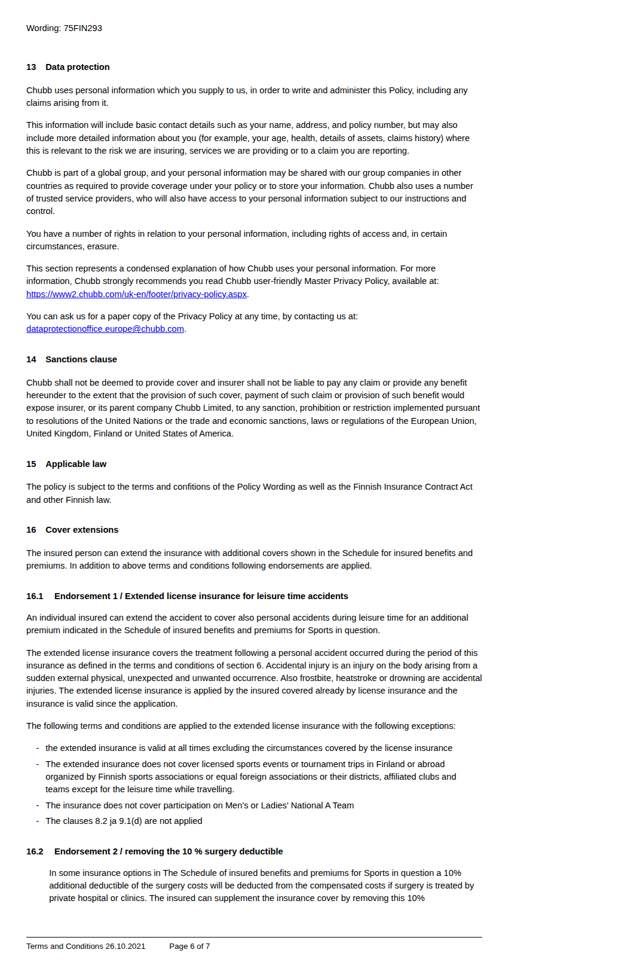Wording: 75FIN293
13 Data protection
Chubb uses personal information which you supply to us, in order to write and administer this Policy, including any claims arising from it.
This information will include basic contact details such as your name, address, and policy number, but may also include more detailed information about you (for example, your age, health, details of assets, claims history) where this is relevant to the risk we are insuring, services we are providing or to a claim you are reporting.
Chubb is part of a global group, and your personal information may be shared with our group companies in other countries as required to provide coverage under your policy or to store your information. Chubb also uses a number of trusted service providers, who will also have access to your personal information subject to our instructions and control.
You have a number of rights in relation to your personal information, including rights of access and, in certain circumstances, erasure.
This section represents a condensed explanation of how Chubb uses your personal information. For more information, Chubb strongly recommends you read Chubb user-friendly Master Privacy Policy, available at: https://www2.chubb.com/uk-en/footer/privacy-policy.aspx.
You can ask us for a paper copy of the Privacy Policy at any time, by contacting us at: dataprotectionoffice.europe@chubb.com.
14 Sanctions clause
Chubb shall not be deemed to provide cover and insurer shall not be liable to pay any claim or provide any benefit hereunder to the extent that the provision of such cover, payment of such claim or provision of such benefit would expose insurer, or its parent company Chubb Limited, to any sanction, prohibition or restriction implemented pursuant to resolutions of the United Nations or the trade and economic sanctions, laws or regulations of the European Union, United Kingdom, Finland or United States of America.
15 Applicable law
The policy is subject to the terms and confitions of the Policy Wording as well as the Finnish Insurance Contract Act and other Finnish law.
16 Cover extensions
The insured person can extend the insurance with additional covers shown in the Schedule for insured benefits and premiums. In addition to above terms and conditions following endorsements are applied.
16.1 Endorsement 1 / Extended license insurance for leisure time accidents
An individual insured can extend the accident to cover also personal accidents during leisure time for an additional premium indicated in the Schedule of insured benefits and premiums for Sports in question.
The extended license insurance covers the treatment following a personal accident occurred during the period of this insurance as defined in the terms and conditions of section 6. Accidental injury is an injury on the body arising from a sudden external physical, unexpected and unwanted occurrence. Also frostbite, heatstroke or drowning are accidental injuries. The extended license insurance is applied by the insured covered already by license insurance and the insurance is valid since the application.
The following terms and conditions are applied to the extended license insurance with the following exceptions:
the extended insurance is valid at all times excluding the circumstances covered by the license insurance
The extended insurance does not cover licensed sports events or tournament trips in Finland or abroad organized by Finnish sports associations or equal foreign associations or their districts, affiliated clubs and teams except for the leisure time while travelling.
The insurance does not cover participation on Men's or Ladies' National A Team
The clauses 8.2 ja 9.1(d) are not applied
16.2 Endorsement 2 / removing the 10 % surgery deductible
In some insurance options in The Schedule of insured benefits and premiums for Sports in question a 10% additional deductible of the surgery costs will be deducted from the compensated costs if surgery is treated by private hospital or clinics. The insured can supplement the insurance cover by removing this 10%
Terms and Conditions 26.10.2021 Page 6 of 7